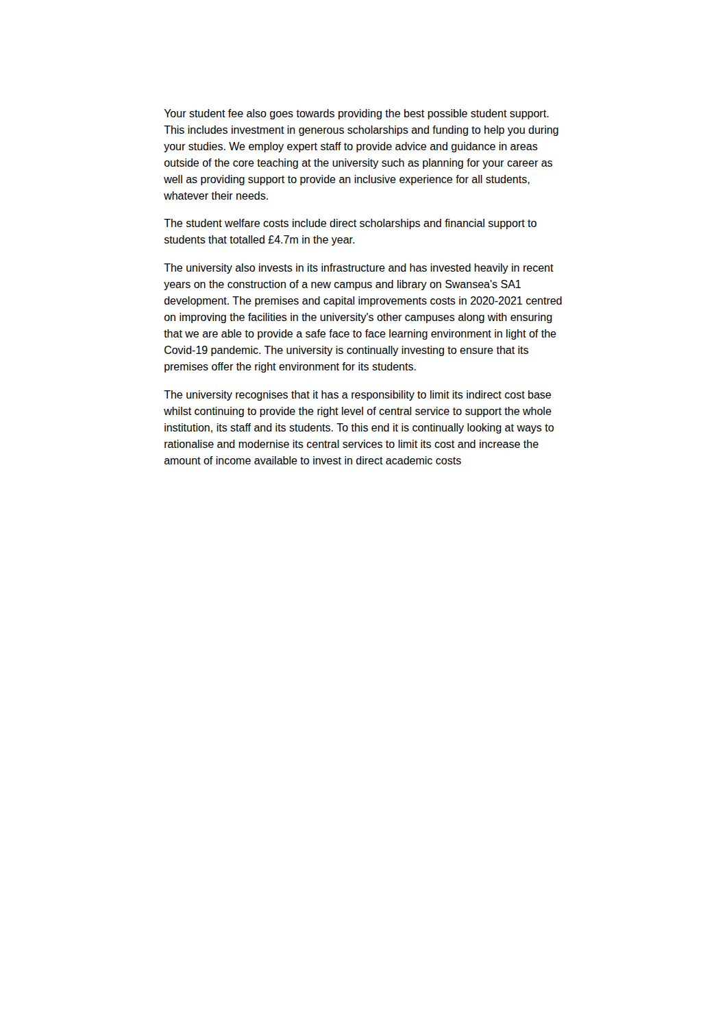Your student fee also goes towards providing the best possible student support. This includes investment in generous scholarships and funding to help you during your studies. We employ expert staff to provide advice and guidance in areas outside of the core teaching at the university such as planning for your career as well as providing support to provide an inclusive experience for all students, whatever their needs.
The student welfare costs include direct scholarships and financial support to students that totalled £4.7m in the year.
The university also invests in its infrastructure and has invested heavily in recent years on the construction of a new campus and library on Swansea's SA1 development. The premises and capital improvements costs in 2020-2021 centred on improving the facilities in the university's other campuses along with ensuring that we are able to provide a safe face to face learning environment in light of the Covid-19 pandemic. The university is continually investing to ensure that its premises offer the right environment for its students.
The university recognises that it has a responsibility to limit its indirect cost base whilst continuing to provide the right level of central service to support the whole institution, its staff and its students. To this end it is continually looking at ways to rationalise and modernise its central services to limit its cost and increase the amount of income available to invest in direct academic costs